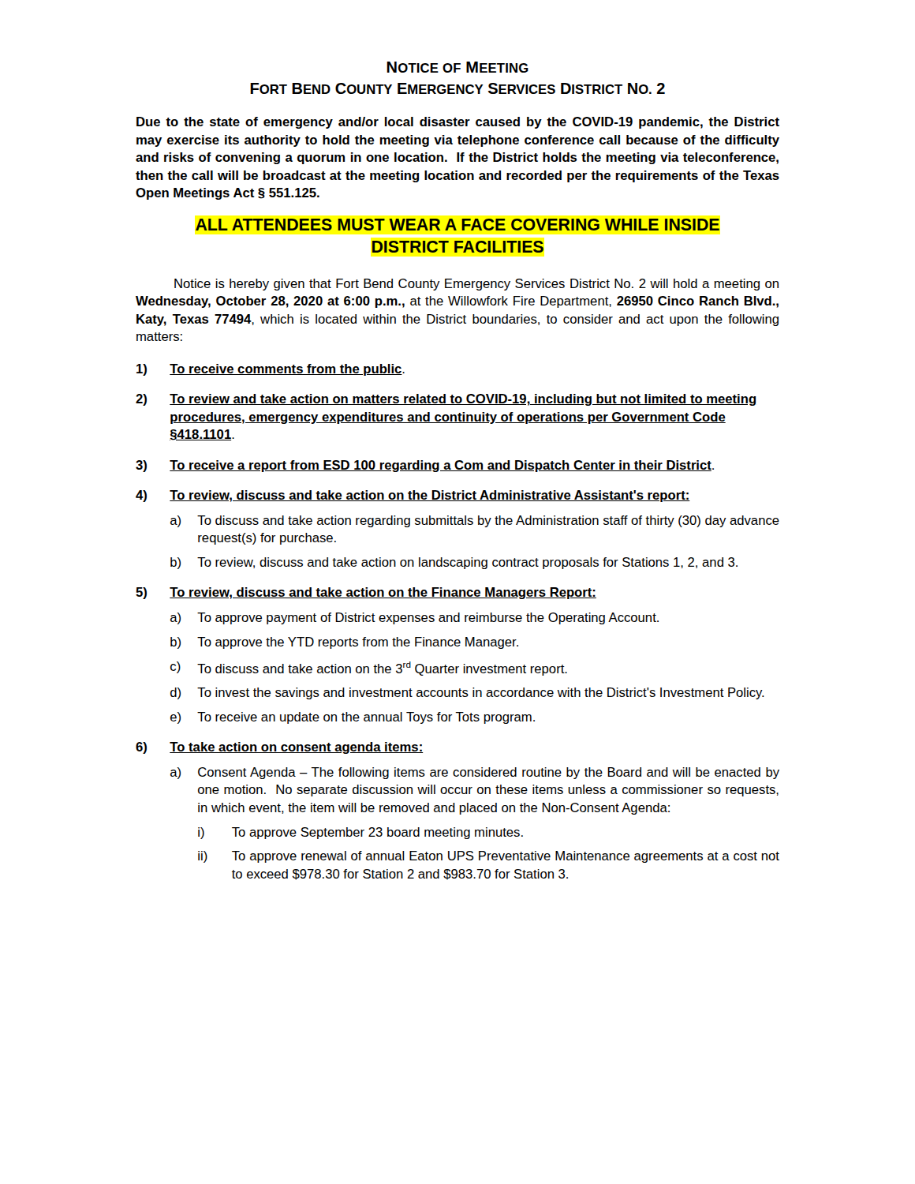NOTICE OF MEETING
FORT BEND COUNTY EMERGENCY SERVICES DISTRICT NO. 2
Due to the state of emergency and/or local disaster caused by the COVID-19 pandemic, the District may exercise its authority to hold the meeting via telephone conference call because of the difficulty and risks of convening a quorum in one location. If the District holds the meeting via teleconference, then the call will be broadcast at the meeting location and recorded per the requirements of the Texas Open Meetings Act § 551.125.
ALL ATTENDEES MUST WEAR A FACE COVERING WHILE INSIDE
DISTRICT FACILITIES
Notice is hereby given that Fort Bend County Emergency Services District No. 2 will hold a meeting on Wednesday, October 28, 2020 at 6:00 p.m., at the Willowfork Fire Department, 26950 Cinco Ranch Blvd., Katy, Texas 77494, which is located within the District boundaries, to consider and act upon the following matters:
To receive comments from the public.
To review and take action on matters related to COVID-19, including but not limited to meeting procedures, emergency expenditures and continuity of operations per Government Code §418.1101.
To receive a report from ESD 100 regarding a Com and Dispatch Center in their District.
To review, discuss and take action on the District Administrative Assistant's report:
To discuss and take action regarding submittals by the Administration staff of thirty (30) day advance request(s) for purchase.
To review, discuss and take action on landscaping contract proposals for Stations 1, 2, and 3.
To review, discuss and take action on the Finance Managers Report:
To approve payment of District expenses and reimburse the Operating Account.
To approve the YTD reports from the Finance Manager.
To discuss and take action on the 3rd Quarter investment report.
To invest the savings and investment accounts in accordance with the District's Investment Policy.
To receive an update on the annual Toys for Tots program.
To take action on consent agenda items:
Consent Agenda – The following items are considered routine by the Board and will be enacted by one motion. No separate discussion will occur on these items unless a commissioner so requests, in which event, the item will be removed and placed on the Non-Consent Agenda:
To approve September 23 board meeting minutes.
To approve renewal of annual Eaton UPS Preventative Maintenance agreements at a cost not to exceed $978.30 for Station 2 and $983.70 for Station 3.